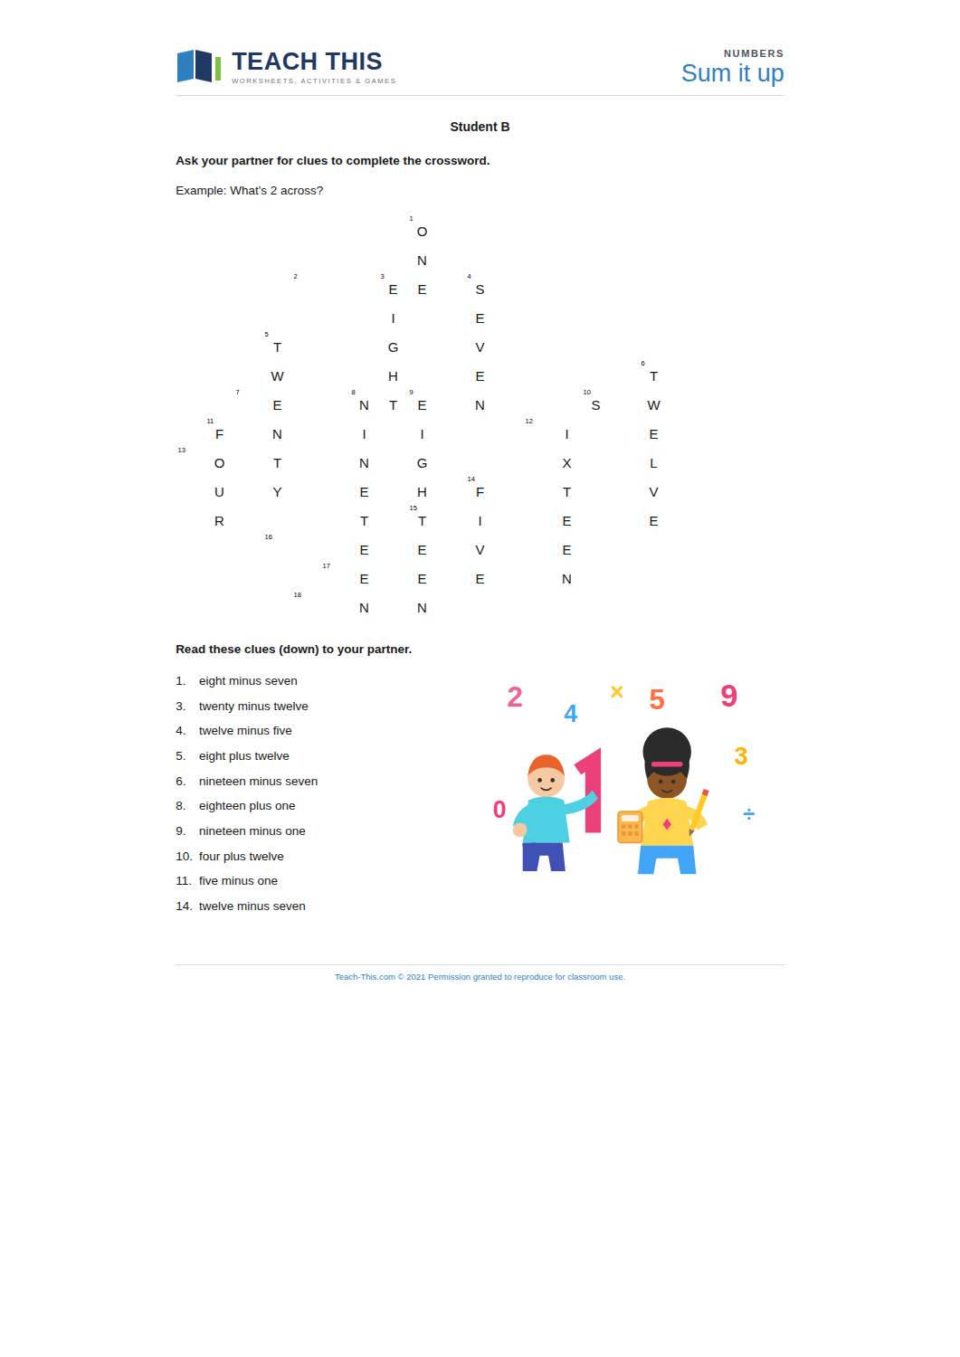TEACH THIS
Worksheets, Activities & Games
Numbers
Sum it up
Student B
Ask your partner for clues to complete the crossword.
Example: What's 2 across?
| | | | | | | | | 1 O | | | | | | | | | | | |
| | | | | | | | | N | | | | | | | | | | | |
| | | | | 2 | | | 3 E | E | | 4 S | | | | | | | | | |
| | | | | | | | I | | | E | | | | | | | | | |
| | | | 5 T | | | | G | | | V | | | | | | | | | |
| | | | W | | | | H | | | E | | | | | | 6 T | | | | |
| | | 7 | E | | | 8 N | T | 9 E | | N | | | | 10 S | | W | | | |
| | 11 F | | N | | | I | | I | | | | 12 | I | | | E | | | |
| 13 | O | | T | | | N | | G | | | | | X | | | L | | | |
| | U | | Y | | | E | | H | | 14 F | | | T | | | V | | | |
| | R | | | | | T | | 15 T | | I | | | E | | | E | | | |
| | | | 16 | | | E | | E | | V | | | E | | | | | | |
| | | | | | 17 | E | | E | | E | | | N | | | | | | |
| | | | | 18 | | N | | N | | | | | | | | | | | |
Read these clues (down) to your partner.
1. eight minus seven
3. twenty minus twelve
4. twelve minus five
5. eight plus twelve
6. nineteen minus seven
8. eighteen plus one
9. nineteen minus one
10. four plus twelve
11. five minus one
14. twelve minus seven
2 4 × 5 9 3 ÷ 3 0
Teach-This.com © 2021 Permission granted to reproduce for classroom use.